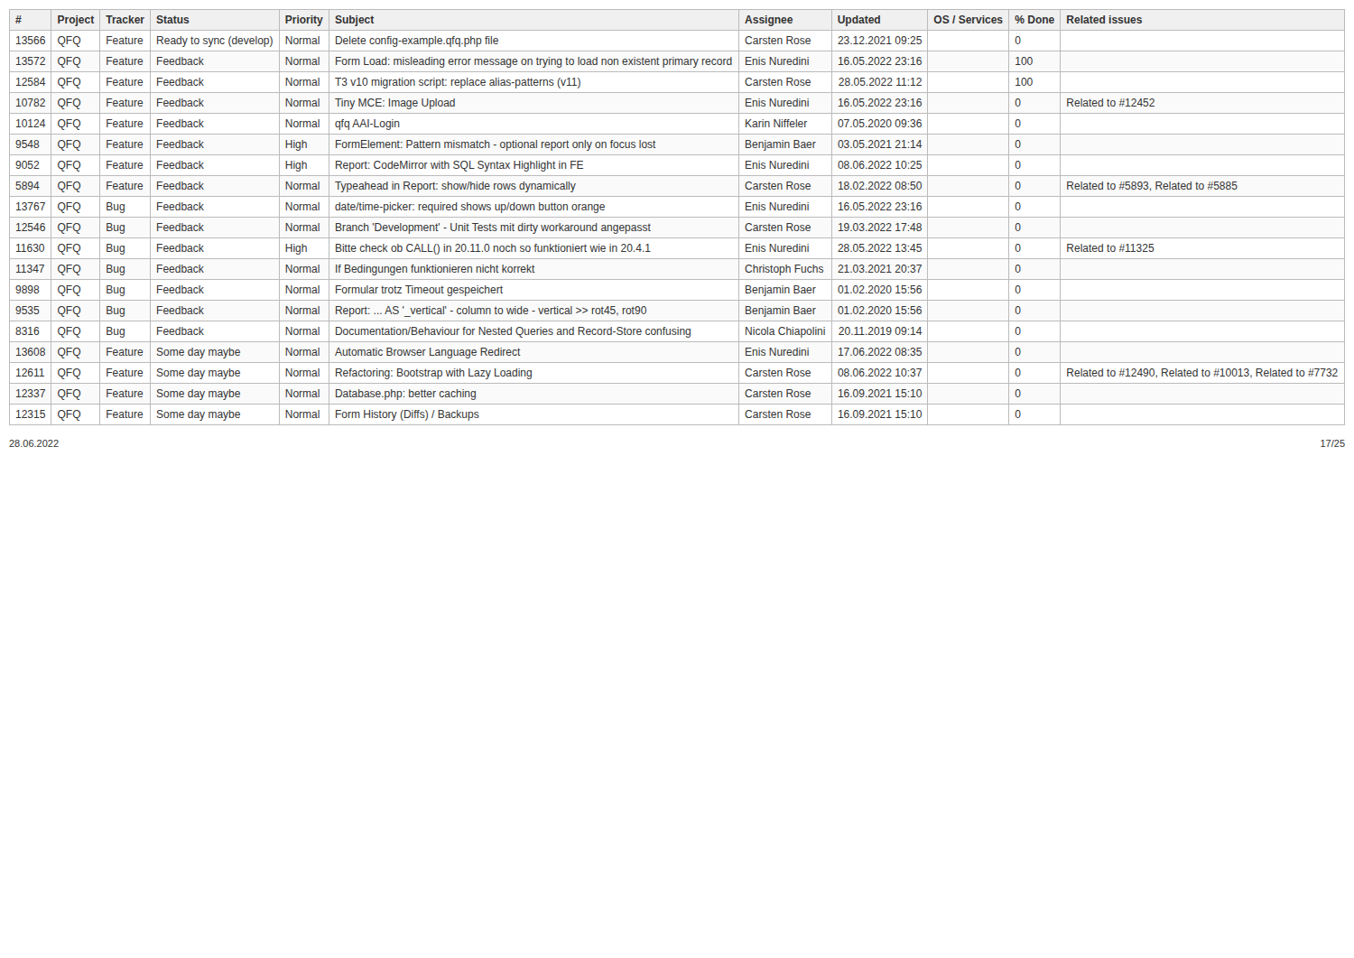| # | Project | Tracker | Status | Priority | Subject | Assignee | Updated | OS / Services | % Done | Related issues |
| --- | --- | --- | --- | --- | --- | --- | --- | --- | --- | --- |
| 13566 | QFQ | Feature | Ready to sync (develop) | Normal | Delete config-example.qfq.php file | Carsten Rose | 23.12.2021 09:25 | | 0 | |
| 13572 | QFQ | Feature | Feedback | Normal | Form Load: misleading error message on trying to load non existent primary record | Enis Nuredini | 16.05.2022 23:16 | | 100 | |
| 12584 | QFQ | Feature | Feedback | Normal | T3 v10 migration script: replace alias-patterns (v11) | Carsten Rose | 28.05.2022 11:12 | | 100 | |
| 10782 | QFQ | Feature | Feedback | Normal | Tiny MCE: Image Upload | Enis Nuredini | 16.05.2022 23:16 | | 0 | Related to #12452 |
| 10124 | QFQ | Feature | Feedback | Normal | qfq AAI-Login | Karin Niffeler | 07.05.2020 09:36 | | 0 | |
| 9548 | QFQ | Feature | Feedback | High | FormElement: Pattern mismatch - optional report only on focus lost | Benjamin Baer | 03.05.2021 21:14 | | 0 | |
| 9052 | QFQ | Feature | Feedback | High | Report: CodeMirror with SQL Syntax Highlight in FE | Enis Nuredini | 08.06.2022 10:25 | | 0 | |
| 5894 | QFQ | Feature | Feedback | Normal | Typeahead in Report: show/hide rows dynamically | Carsten Rose | 18.02.2022 08:50 | | 0 | Related to #5893, Related to #5885 |
| 13767 | QFQ | Bug | Feedback | Normal | date/time-picker: required shows up/down button orange | Enis Nuredini | 16.05.2022 23:16 | | 0 | |
| 12546 | QFQ | Bug | Feedback | Normal | Branch 'Development' - Unit Tests mit dirty workaround angepasst | Carsten Rose | 19.03.2022 17:48 | | 0 | |
| 11630 | QFQ | Bug | Feedback | High | Bitte check ob CALL() in 20.11.0 noch so funktioniert wie in 20.4.1 | Enis Nuredini | 28.05.2022 13:45 | | 0 | Related to #11325 |
| 11347 | QFQ | Bug | Feedback | Normal | If Bedingungen funktionieren nicht korrekt | Christoph Fuchs | 21.03.2021 20:37 | | 0 | |
| 9898 | QFQ | Bug | Feedback | Normal | Formular trotz Timeout gespeichert | Benjamin Baer | 01.02.2020 15:56 | | 0 | |
| 9535 | QFQ | Bug | Feedback | Normal | Report: ... AS '_vertical' - column to wide - vertical >> rot45, rot90 | Benjamin Baer | 01.02.2020 15:56 | | 0 | |
| 8316 | QFQ | Bug | Feedback | Normal | Documentation/Behaviour for Nested Queries and Record-Store confusing | Nicola Chiapolini | 20.11.2019 09:14 | | 0 | |
| 13608 | QFQ | Feature | Some day maybe | Normal | Automatic Browser Language Redirect | Enis Nuredini | 17.06.2022 08:35 | | 0 | |
| 12611 | QFQ | Feature | Some day maybe | Normal | Refactoring: Bootstrap with Lazy Loading | Carsten Rose | 08.06.2022 10:37 | | 0 | Related to #12490, Related to #10013, Related to #7732 |
| 12337 | QFQ | Feature | Some day maybe | Normal | Database.php: better caching | Carsten Rose | 16.09.2021 15:10 | | 0 | |
| 12315 | QFQ | Feature | Some day maybe | Normal | Form History (Diffs) / Backups | Carsten Rose | 16.09.2021 15:10 | | 0 | |
28.06.2022 17/25